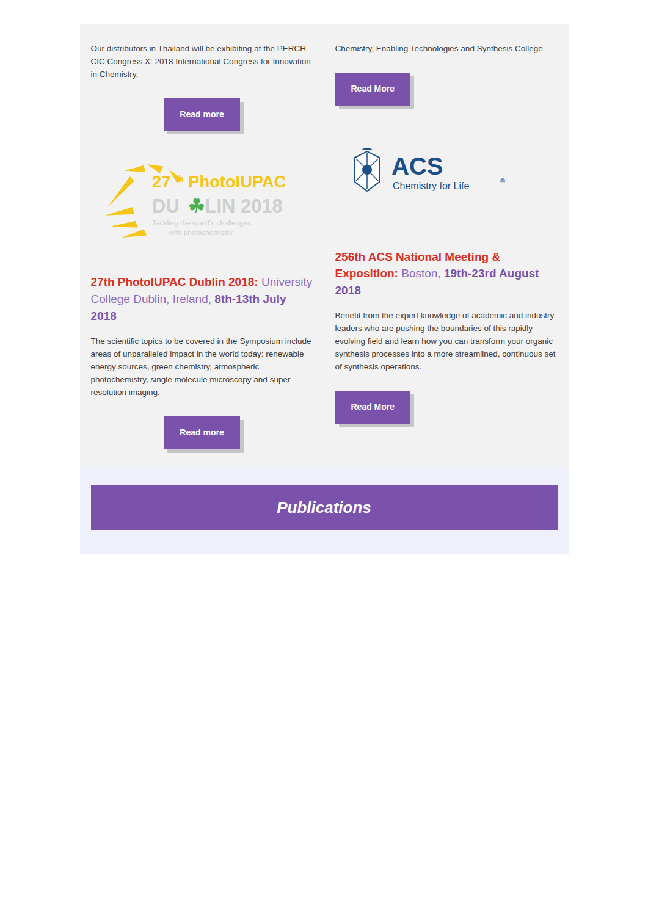Our distributors in Thailand will be exhibiting at the PERCH-CIC Congress X: 2018 International Congress for Innovation in Chemistry.
Read more
27 th PhotoIUPAC DU ☘ LIN 2018 Tackling the world's challenges with photochemistry
27th PhotoIUPAC Dublin 2018: University College Dublin, Ireland, 8th-13th July 2018
The scientific topics to be covered in the Symposium include areas of unparalleled impact in the world today: renewable energy sources, green chemistry, atmospheric photochemistry, single molecule microscopy and super resolution imaging.
Read more
Chemistry, Enabling Technologies and Synthesis College.
Read More
ACS Chemistry for Life ®
256th ACS National Meeting & Exposition: Boston, 19th-23rd August 2018
Benefit from the expert knowledge of academic and industry leaders who are pushing the boundaries of this rapidly evolving field and learn how you can transform your organic synthesis processes into a more streamlined, continuous set of synthesis operations.
Read More
Publications